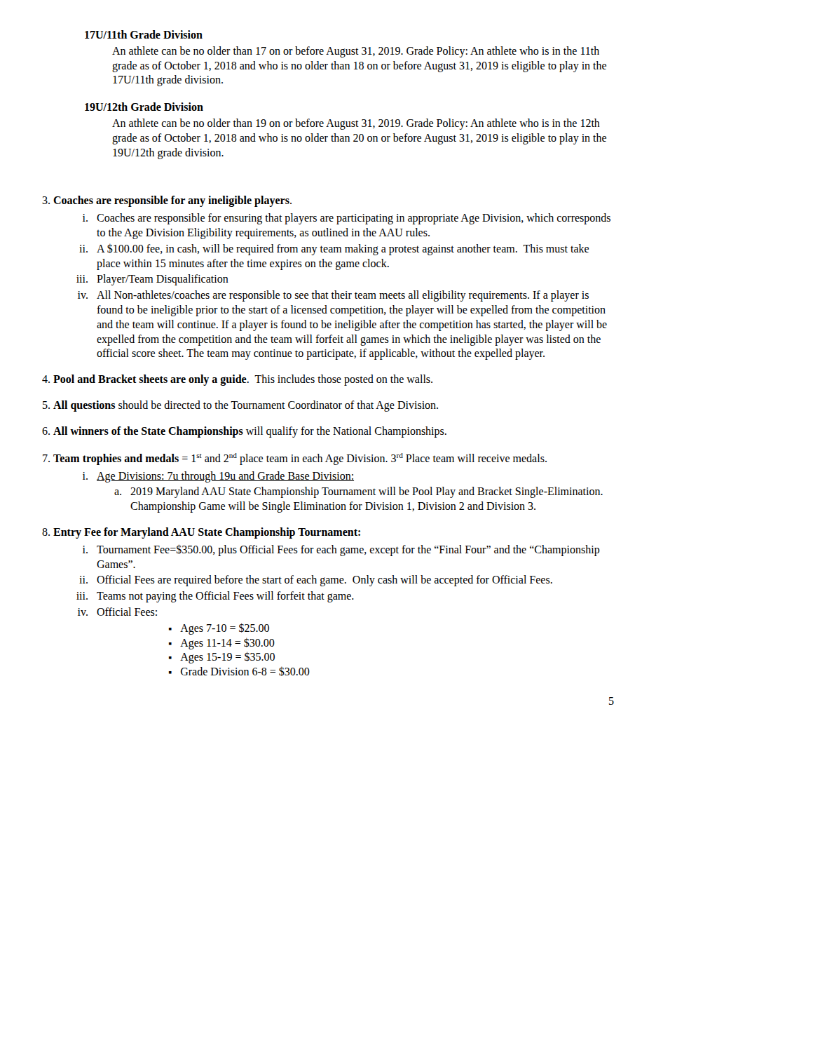17U/11th Grade Division
An athlete can be no older than 17 on or before August 31, 2019. Grade Policy: An athlete who is in the 11th grade as of October 1, 2018 and who is no older than 18 on or before August 31, 2019 is eligible to play in the 17U/11th grade division.
19U/12th Grade Division
An athlete can be no older than 19 on or before August 31, 2019. Grade Policy: An athlete who is in the 12th grade as of October 1, 2018 and who is no older than 20 on or before August 31, 2019 is eligible to play in the 19U/12th grade division.
3. Coaches are responsible for any ineligible players.
Coaches are responsible for ensuring that players are participating in appropriate Age Division, which corresponds to the Age Division Eligibility requirements, as outlined in the AAU rules.
A $100.00 fee, in cash, will be required from any team making a protest against another team. This must take place within 15 minutes after the time expires on the game clock.
Player/Team Disqualification
All Non-athletes/coaches are responsible to see that their team meets all eligibility requirements. If a player is found to be ineligible prior to the start of a licensed competition, the player will be expelled from the competition and the team will continue. If a player is found to be ineligible after the competition has started, the player will be expelled from the competition and the team will forfeit all games in which the ineligible player was listed on the official score sheet. The team may continue to participate, if applicable, without the expelled player.
4. Pool and Bracket sheets are only a guide. This includes those posted on the walls.
5. All questions should be directed to the Tournament Coordinator of that Age Division.
6. All winners of the State Championships will qualify for the National Championships.
7. Team trophies and medals = 1st and 2nd place team in each Age Division. 3rd Place team will receive medals.
Age Divisions: 7u through 19u and Grade Base Division:
2019 Maryland AAU State Championship Tournament will be Pool Play and Bracket Single-Elimination. Championship Game will be Single Elimination for Division 1, Division 2 and Division 3.
8. Entry Fee for Maryland AAU State Championship Tournament:
Tournament Fee=$350.00, plus Official Fees for each game, except for the “Final Four” and the “Championship Games”.
Official Fees are required before the start of each game. Only cash will be accepted for Official Fees.
Teams not paying the Official Fees will forfeit that game.
Official Fees:
Ages 7-10 = $25.00
Ages 11-14 = $30.00
Ages 15-19 = $35.00
Grade Division 6-8 = $30.00
5